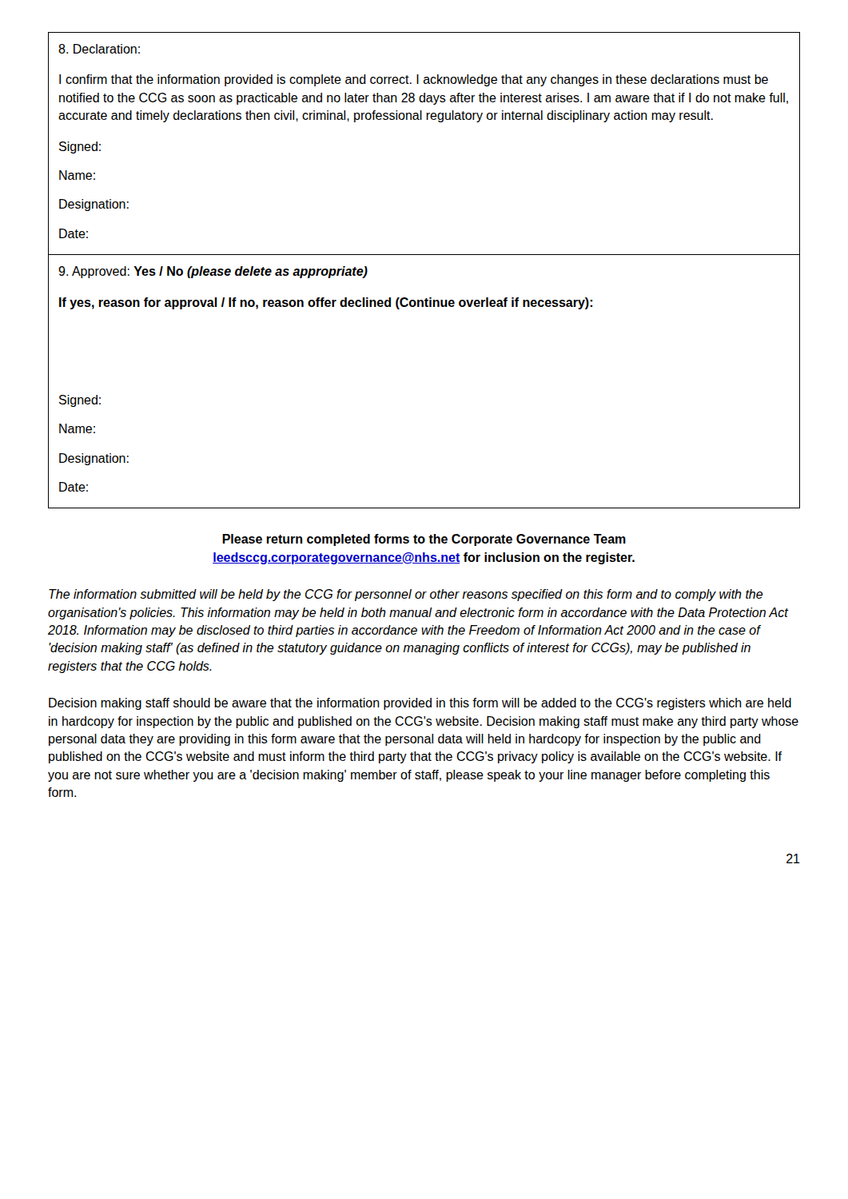| 8. Declaration: I confirm that the information provided is complete and correct. I acknowledge that any changes in these declarations must be notified to the CCG as soon as practicable and no later than 28 days after the interest arises. I am aware that if I do not make full, accurate and timely declarations then civil, criminal, professional regulatory or internal disciplinary action may result. Signed: Name: Designation: Date: |
| 9. Approved: Yes / No (please delete as appropriate) If yes, reason for approval / If no, reason offer declined (Continue overleaf if necessary): Signed: Name: Designation: Date: |
Please return completed forms to the Corporate Governance Team
leedsccg.corporategovernance@nhs.net for inclusion on the register.
The information submitted will be held by the CCG for personnel or other reasons specified on this form and to comply with the organisation's policies. This information may be held in both manual and electronic form in accordance with the Data Protection Act 2018. Information may be disclosed to third parties in accordance with the Freedom of Information Act 2000 and in the case of 'decision making staff' (as defined in the statutory guidance on managing conflicts of interest for CCGs), may be published in registers that the CCG holds.
Decision making staff should be aware that the information provided in this form will be added to the CCG's registers which are held in hardcopy for inspection by the public and published on the CCG's website. Decision making staff must make any third party whose personal data they are providing in this form aware that the personal data will held in hardcopy for inspection by the public and published on the CCG's website and must inform the third party that the CCG's privacy policy is available on the CCG's website. If you are not sure whether you are a 'decision making' member of staff, please speak to your line manager before completing this form.
21